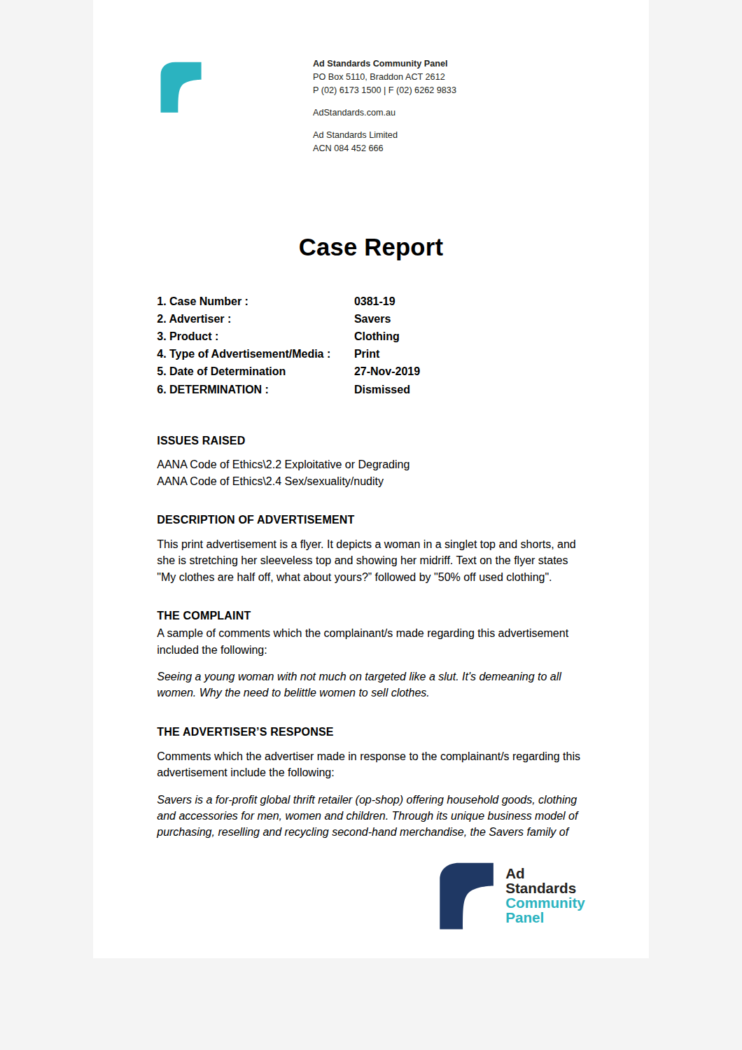Ad Standards Community Panel
PO Box 5110, Braddon ACT 2612
P (02) 6173 1500 | F (02) 6262 9833
AdStandards.com.au
Ad Standards Limited
ACN 084 452 666
Case Report
| 1. Case Number : | 0381-19 |
| 2. Advertiser : | Savers |
| 3. Product : | Clothing |
| 4. Type of Advertisement/Media : | Print |
| 5. Date of Determination | 27-Nov-2019 |
| 6. DETERMINATION : | Dismissed |
Issues Raised
AANA Code of Ethics\2.2 Exploitative or Degrading
AANA Code of Ethics\2.4 Sex/sexuality/nudity
Description of Advertisement
This print advertisement is a flyer. It depicts a woman in a singlet top and shorts, and she is stretching her sleeveless top and showing her midriff. Text on the flyer states "My clothes are half off, what about yours?” followed by "50% off used clothing".
The Complaint
A sample of comments which the complainant/s made regarding this advertisement included the following:
Seeing a young woman with not much on targeted like a slut. It's demeaning to all women. Why the need to belittle women to sell clothes.
The Advertiser’s Response
Comments which the advertiser made in response to the complainant/s regarding this advertisement include the following:
Savers is a for-profit global thrift retailer (op-shop) offering household goods, clothing and accessories for men, women and children. Through its unique business model of purchasing, reselling and recycling second-hand merchandise, the Savers family of
Ad
Standards
Community
Panel